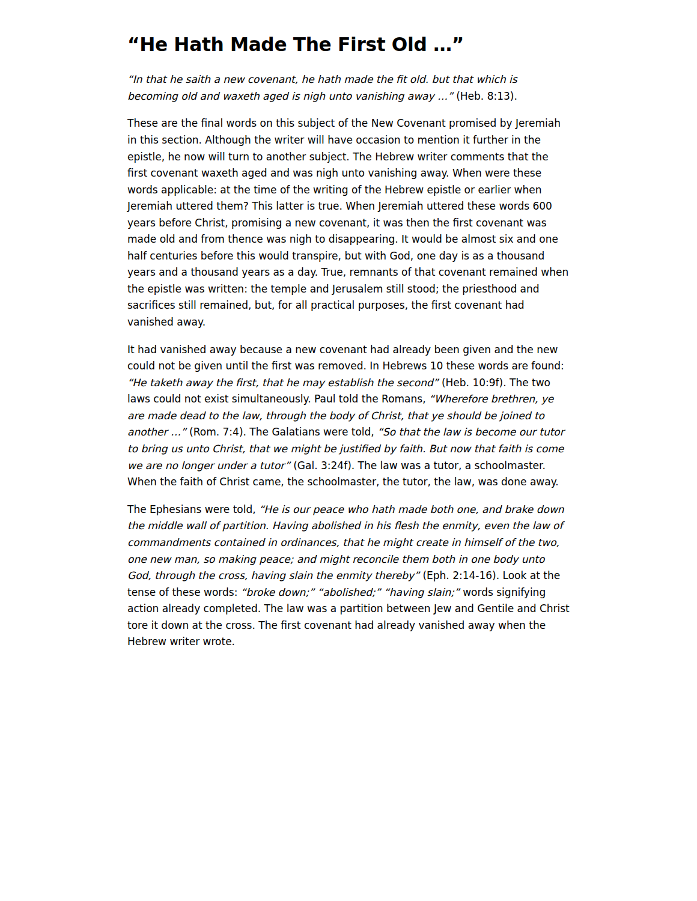“He Hath Made The First Old …”
“In that he saith a new covenant, he hath made the fit old. but that which is becoming old and waxeth aged is nigh unto vanishing away …” (Heb. 8:13).
These are the final words on this subject of the New Covenant promised by Jeremiah in this section. Although the writer will have occasion to mention it further in the epistle, he now will turn to another subject. The Hebrew writer comments that the first covenant waxeth aged and was nigh unto vanishing away. When were these words applicable: at the time of the writing of the Hebrew epistle or earlier when Jeremiah uttered them? This latter is true. When Jeremiah uttered these words 600 years before Christ, promising a new covenant, it was then the first covenant was made old and from thence was nigh to disappearing. It would be almost six and one half centuries before this would transpire, but with God, one day is as a thousand years and a thousand years as a day. True, remnants of that covenant remained when the epistle was written: the temple and Jerusalem still stood; the priesthood and sacrifices still remained, but, for all practical purposes, the first covenant had vanished away.
It had vanished away because a new covenant had already been given and the new could not be given until the first was removed. In Hebrews 10 these words are found: “He taketh away the first, that he may establish the second” (Heb. 10:9f). The two laws could not exist simultaneously. Paul told the Romans, “Wherefore brethren, ye are made dead to the law, through the body of Christ, that ye should be joined to another …” (Rom. 7:4). The Galatians were told, “So that the law is become our tutor to bring us unto Christ, that we might be justified by faith. But now that faith is come we are no longer under a tutor” (Gal. 3:24f). The law was a tutor, a schoolmaster. When the faith of Christ came, the schoolmaster, the tutor, the law, was done away.
The Ephesians were told, “He is our peace who hath made both one, and brake down the middle wall of partition. Having abolished in his flesh the enmity, even the law of commandments contained in ordinances, that he might create in himself of the two, one new man, so making peace; and might reconcile them both in one body unto God, through the cross, having slain the enmity thereby” (Eph. 2:14-16). Look at the tense of these words: “broke down;” “abolished;” “having slain;” words signifying action already completed. The law was a partition between Jew and Gentile and Christ tore it down at the cross. The first covenant had already vanished away when the Hebrew writer wrote.